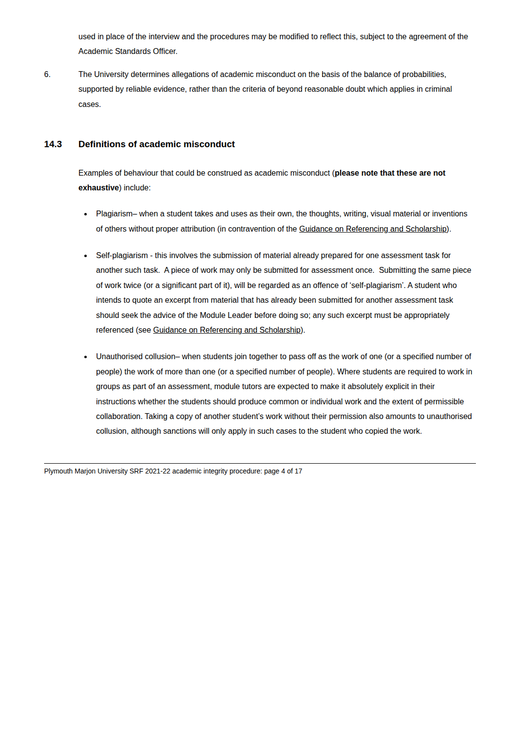used in place of the interview and the procedures may be modified to reflect this, subject to the agreement of the Academic Standards Officer.
6.
The University determines allegations of academic misconduct on the basis of the balance of probabilities, supported by reliable evidence, rather than the criteria of beyond reasonable doubt which applies in criminal cases.
14.3 Definitions of academic misconduct
Examples of behaviour that could be construed as academic misconduct (please note that these are not exhaustive) include:
Plagiarism– when a student takes and uses as their own, the thoughts, writing, visual material or inventions of others without proper attribution (in contravention of the Guidance on Referencing and Scholarship).
Self-plagiarism - this involves the submission of material already prepared for one assessment task for another such task. A piece of work may only be submitted for assessment once. Submitting the same piece of work twice (or a significant part of it), will be regarded as an offence of ‘self-plagiarism’. A student who intends to quote an excerpt from material that has already been submitted for another assessment task should seek the advice of the Module Leader before doing so; any such excerpt must be appropriately referenced (see Guidance on Referencing and Scholarship).
Unauthorised collusion– when students join together to pass off as the work of one (or a specified number of people) the work of more than one (or a specified number of people). Where students are required to work in groups as part of an assessment, module tutors are expected to make it absolutely explicit in their instructions whether the students should produce common or individual work and the extent of permissible collaboration. Taking a copy of another student’s work without their permission also amounts to unauthorised collusion, although sanctions will only apply in such cases to the student who copied the work.
Plymouth Marjon University SRF 2021-22 academic integrity procedure: page 4 of 17